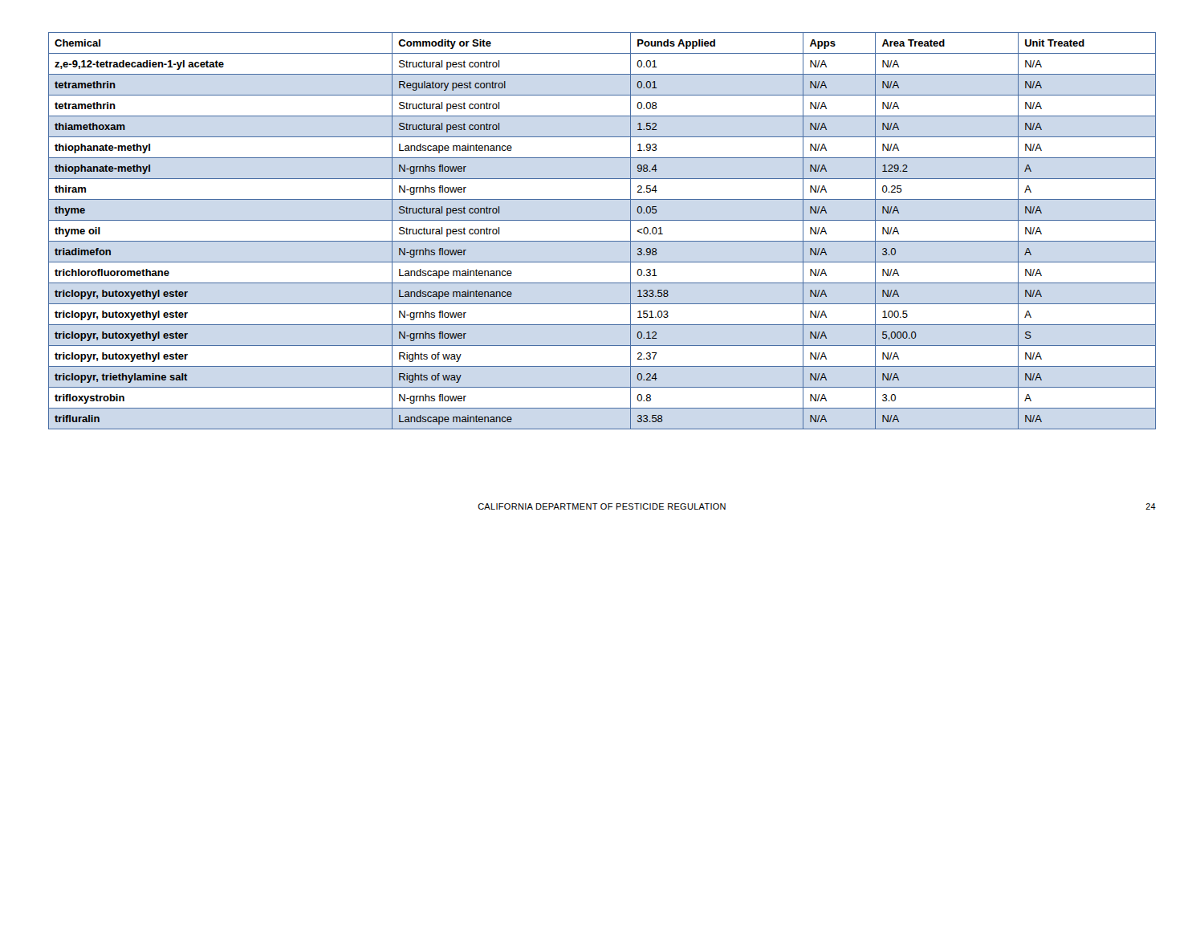| Chemical | Commodity or Site | Pounds Applied | Apps | Area Treated | Unit Treated |
| --- | --- | --- | --- | --- | --- |
| z,e-9,12-tetradecadien-1-yl acetate | Structural pest control | 0.01 | N/A | N/A | N/A |
| tetramethrin | Regulatory pest control | 0.01 | N/A | N/A | N/A |
| tetramethrin | Structural pest control | 0.08 | N/A | N/A | N/A |
| thiamethoxam | Structural pest control | 1.52 | N/A | N/A | N/A |
| thiophanate-methyl | Landscape maintenance | 1.93 | N/A | N/A | N/A |
| thiophanate-methyl | N-grnhs flower | 98.4 | N/A | 129.2 | A |
| thiram | N-grnhs flower | 2.54 | N/A | 0.25 | A |
| thyme | Structural pest control | 0.05 | N/A | N/A | N/A |
| thyme oil | Structural pest control | <0.01 | N/A | N/A | N/A |
| triadimefon | N-grnhs flower | 3.98 | N/A | 3.0 | A |
| trichlorofluoromethane | Landscape maintenance | 0.31 | N/A | N/A | N/A |
| triclopyr, butoxyethyl ester | Landscape maintenance | 133.58 | N/A | N/A | N/A |
| triclopyr, butoxyethyl ester | N-grnhs flower | 151.03 | N/A | 100.5 | A |
| triclopyr, butoxyethyl ester | N-grnhs flower | 0.12 | N/A | 5,000.0 | S |
| triclopyr, butoxyethyl ester | Rights of way | 2.37 | N/A | N/A | N/A |
| triclopyr, triethylamine salt | Rights of way | 0.24 | N/A | N/A | N/A |
| trifloxystrobin | N-grnhs flower | 0.8 | N/A | 3.0 | A |
| trifluralin | Landscape maintenance | 33.58 | N/A | N/A | N/A |
CALIFORNIA DEPARTMENT OF PESTICIDE REGULATION 24